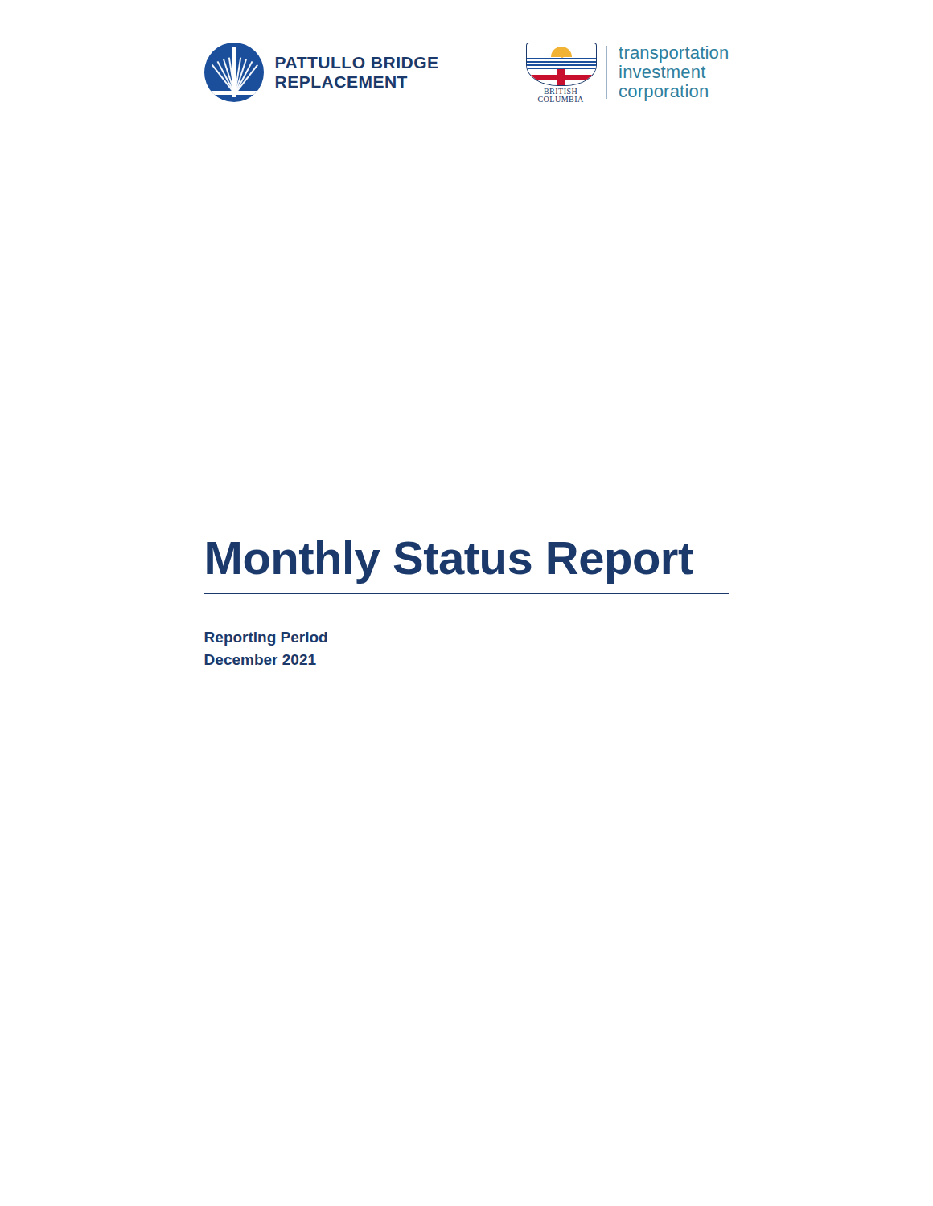Pattullo Bridge
Replacement
British
Columbia
transportation
investment
corporation
Monthly Status Report
Reporting Period
December 2021